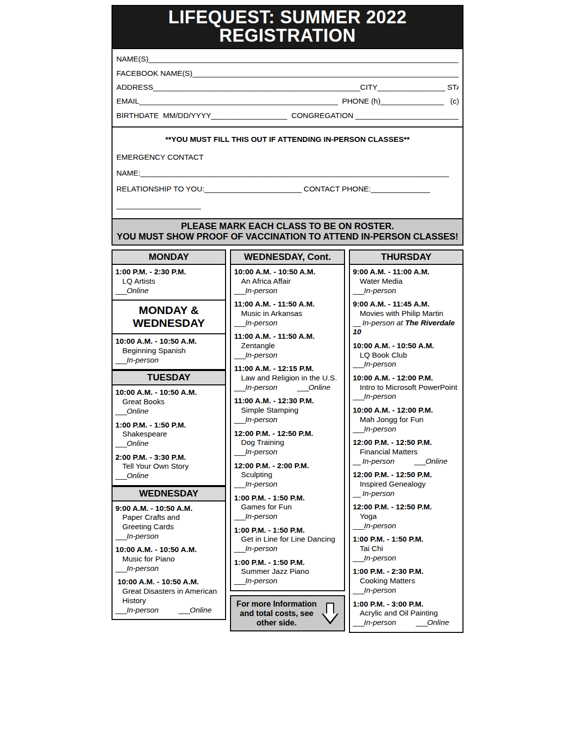LIFEQUEST: SUMMER 2022 REGISTRATION
NAME(S)_______________________________________________________________________________________________
FACEBOOK NAME(S)_____________________________________________________________________________________
ADDRESS_________________________________________________CITY________________ STATE____ ZIP ________
EMAIL_______________________________________________ PHONE (h)_______________ (c)____________________
BIRTHDATE MM/DD/YYYY__________________ CONGREGATION ______________________________________________
**YOU MUST FILL THIS OUT IF ATTENDING IN-PERSON CLASSES**
EMERGENCY CONTACT NAME:_________________________________________________________________________
RELATIONSHIP TO YOU:_______________________ CONTACT PHONE:______________ ____________________
PLEASE MARK EACH CLASS TO BE ON ROSTER.
YOU MUST SHOW PROOF OF VACCINATION TO ATTEND IN-PERSON CLASSES!
MONDAY
1:00 P.M. - 2:30 P.M.
LQ Artists
___Online
MONDAY &
WEDNESDAY
10:00 A.M. - 10:50 A.M.
Beginning Spanish
___In-person
TUESDAY
10:00 A.M. - 10:50 A.M.
Great Books
___Online
1:00 P.M. - 1:50 P.M.
Shakespeare
___Online
2:00 P.M. - 3:30 P.M.
Tell Your Own Story
___Online
WEDNESDAY
9:00 A.M. - 10:50 A.M.
Paper Crafts and
Greeting Cards
___In-person
10:00 A.M. - 10:50 A.M.
Music for Piano
___In-person
10:00 A.M. - 10:50 A.M.
Great Disasters in American
History
___In-person ___Online
WEDNESDAY, Cont.
10:00 A.M. - 10:50 A.M.
An Africa Affair
___In-person
11:00 A.M. - 11:50 A.M.
Music in Arkansas
___In-person
11:00 A.M. - 11:50 A.M.
Zentangle
___In-person
11:00 A.M. - 12:15 P.M.
Law and Religion in the U.S.
___In-person ___Online
11:00 A.M. - 12:30 P.M.
Simple Stamping
___In-person
12:00 P.M. - 12:50 P.M.
Dog Training
___In-person
12:00 P.M. - 2:00 P.M.
Sculpting
___In-person
1:00 P.M. - 1:50 P.M.
Games for Fun
___In-person
1:00 P.M. - 1:50 P.M.
Get in Line for Line Dancing
___In-person
1:00 P.M. - 1:50 P.M.
Summer Jazz Piano
___In-person
For more Information
and total costs, see
other side.
THURSDAY
9:00 A.M. - 11:00 A.M.
Water Media
___In-person
9:00 A.M. - 11:45 A.M.
Movies with Philip Martin
__ In-person at The Riverdale 10
10:00 A.M. - 10:50 A.M.
LQ Book Club
___In-person
10:00 A.M. - 12:00 P.M.
Intro to Microsoft PowerPoint
___In-person
10:00 A.M. - 12:00 P.M.
Mah Jongg for Fun
___In-person
12:00 P.M. - 12:50 P.M.
Financial Matters
__ In-person ___Online
12:00 P.M. - 12:50 P.M.
Inspired Genealogy
__ In-person
12:00 P.M. - 12:50 P.M.
Yoga
___In-person
1:00 P.M. - 1:50 P.M.
Tai Chi
___In-person
1:00 P.M. - 2:30 P.M.
Cooking Matters
___In-person
1:00 P.M. - 3:00 P.M.
Acrylic and Oil Painting
___In-person ___Online